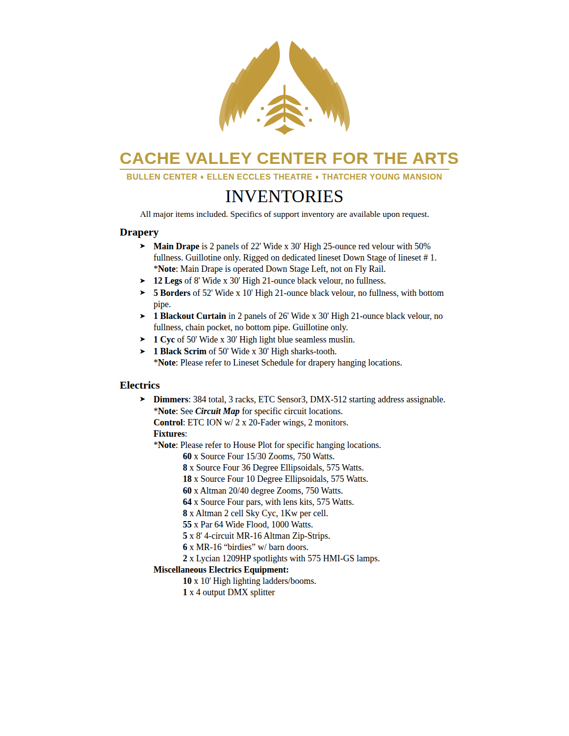CACHE VALLEY CENTER FOR THE ARTS
BULLEN CENTER ♦ ELLEN ECCLES THEATRE ♦ THATCHER YOUNG MANSION
INVENTORIES
All major items included. Specifics of support inventory are available upon request.
Drapery
Main Drape is 2 panels of 22' Wide x 30' High 25-ounce red velour with 50% fullness. Guillotine only. Rigged on dedicated lineset Down Stage of lineset # 1. *Note: Main Drape is operated Down Stage Left, not on Fly Rail.
12 Legs of 8' Wide x 30' High 21-ounce black velour, no fullness.
5 Borders of 52' Wide x 10' High 21-ounce black velour, no fullness, with bottom pipe.
1 Blackout Curtain in 2 panels of 26' Wide x 30' High 21-ounce black velour, no fullness, chain pocket, no bottom pipe. Guillotine only.
1 Cyc of 50' Wide x 30' High light blue seamless muslin.
1 Black Scrim of 50' Wide x 30' High sharks-tooth. *Note: Please refer to Lineset Schedule for drapery hanging locations.
Electrics
Dimmers: 384 total, 3 racks, ETC Sensor3, DMX-512 starting address assignable.
*Note: See Circuit Map for specific circuit locations.
Control: ETC ION w/ 2 x 20-Fader wings, 2 monitors.
Fixtures:
*Note: Please refer to House Plot for specific hanging locations.
60 x Source Four 15/30 Zooms, 750 Watts.
8 x Source Four 36 Degree Ellipsoidals, 575 Watts.
18 x Source Four 10 Degree Ellipsoidals, 575 Watts.
60 x Altman 20/40 degree Zooms, 750 Watts.
64 x Source Four pars, with lens kits, 575 Watts.
8 x Altman 2 cell Sky Cyc, 1Kw per cell.
55 x Par 64 Wide Flood, 1000 Watts.
5 x 8' 4-circuit MR-16 Altman Zip-Strips.
6 x MR-16 “birdies” w/ barn doors.
2 x Lycian 1209HP spotlights with 575 HMI-GS lamps.
Miscellaneous Electrics Equipment:
10 x 10' High lighting ladders/booms.
1 x 4 output DMX splitter